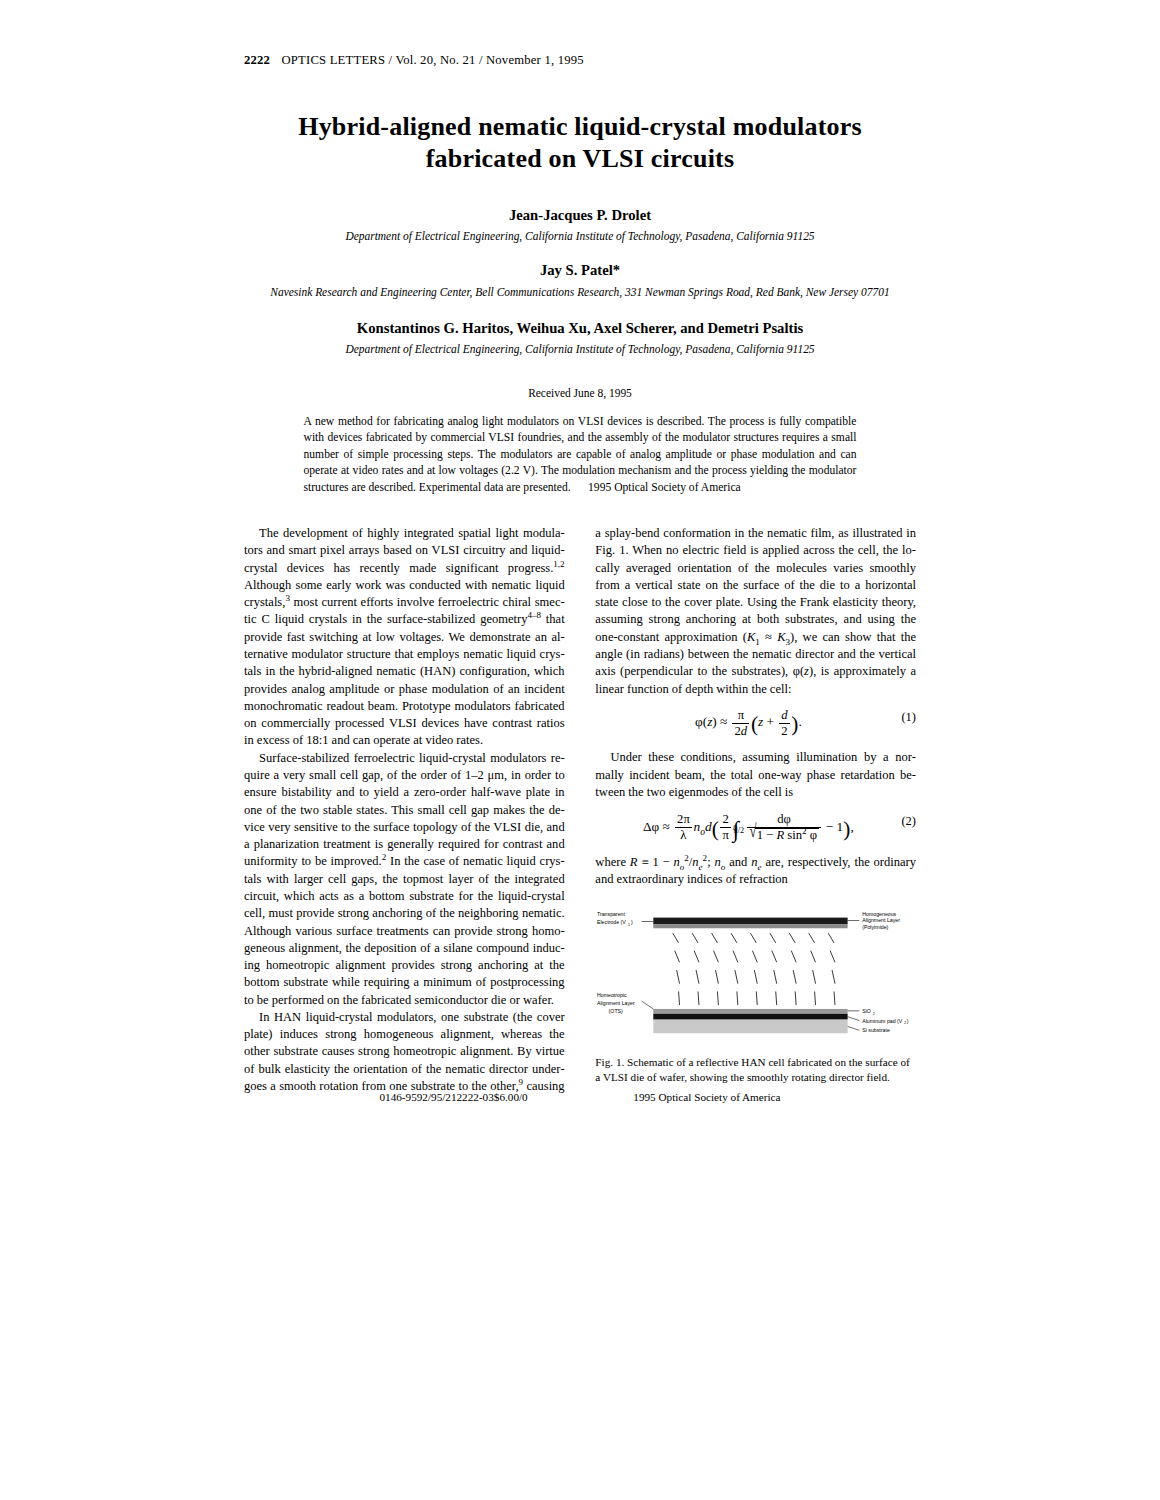2222 OPTICS LETTERS / Vol. 20, No. 21 / November 1, 1995
Hybrid-aligned nematic liquid-crystal modulators
fabricated on VLSI circuits
Jean-Jacques P. Drolet
Department of Electrical Engineering, California Institute of Technology, Pasadena, California 91125
Jay S. Patel*
Navesink Research and Engineering Center, Bell Communications Research, 331 Newman Springs Road, Red Bank, New Jersey 07701
Konstantinos G. Haritos, Weihua Xu, Axel Scherer, and Demetri Psaltis
Department of Electrical Engineering, California Institute of Technology, Pasadena, California 91125
Received June 8, 1995
A new method for fabricating analog light modulators on VLSI devices is described. The process is fully compatible with devices fabricated by commercial VLSI foundries, and the assembly of the modulator structures requires a small number of simple processing steps. The modulators are capable of analog amplitude or phase modulation and can operate at video rates and at low voltages (2.2 V). The modulation mechanism and the process yielding the modulator structures are described. Experimental data are presented. 1995 Optical Society of America
The development of highly integrated spatial light modulators and smart pixel arrays based on VLSI circuitry and liquid-crystal devices has recently made significant progress.1,2 Although some early work was conducted with nematic liquid crystals,3 most current efforts involve ferroelectric chiral smectic C liquid crystals in the surface-stabilized geometry4–8 that provide fast switching at low voltages. We demonstrate an alternative modulator structure that employs nematic liquid crystals in the hybrid-aligned nematic (HAN) configuration, which provides analog amplitude or phase modulation of an incident monochromatic readout beam. Prototype modulators fabricated on commercially processed VLSI devices have contrast ratios in excess of 18:1 and can operate at video rates.
Surface-stabilized ferroelectric liquid-crystal modulators require a very small cell gap, of the order of 1–2 μm, in order to ensure bistability and to yield a zero-order half-wave plate in one of the two stable states. This small cell gap makes the device very sensitive to the surface topology of the VLSI die, and a planarization treatment is generally required for contrast and uniformity to be improved.2 In the case of nematic liquid crystals with larger cell gaps, the topmost layer of the integrated circuit, which acts as a bottom substrate for the liquid-crystal cell, must provide strong anchoring of the neighboring nematic. Although various surface treatments can provide strong homogeneous alignment, the deposition of a silane compound inducing homeotropic alignment provides strong anchoring at the bottom substrate while requiring a minimum of postprocessing to be performed on the fabricated semiconductor die or wafer.
In HAN liquid-crystal modulators, one substrate (the cover plate) induces strong homogeneous alignment, whereas the other substrate causes strong homeotropic alignment. By virtue of bulk elasticity the orientation of the nematic director undergoes a smooth rotation from one substrate to the other,9 causing a splay-bend conformation in the nematic film, as illustrated in Fig. 1. When no electric field is applied across the cell, the locally averaged orientation of the molecules varies smoothly from a vertical state on the surface of the die to a horizontal state close to the cover plate. Using the Frank elasticity theory, assuming strong anchoring at both substrates, and using the one-constant approximation (K1 ≈ K3), we can show that the angle (in radians) between the nematic director and the vertical axis (perpendicular to the substrates), φ(z), is approximately a linear function of depth within the cell:
(1) φ(z) ≈ π 2d(z + d 2).
Under these conditions, assuming illumination by a normally incident beam, the total one-way phase retardation between the two eigenmodes of the cell is
(2) Δφ ≈ 2π λ nod(2 π∫π/20 dφ√1 − R sin2 φ − 1),
where R ≡ 1 − no2/ne2; no and ne are, respectively, the ordinary and extraordinary indices of refraction
Homogeneous Alignment Layer (Polyimide) SiO 2 Aluminum pad (V 2 ) Si substrate Transparent Electrode (V 1 ) Homeotropic Alignment Layer (OTS)
Fig. 1. Schematic of a reflective HAN cell fabricated on the surface of a VLSI die of wafer, showing the smoothly rotating director field.
0146-9592/95/212222-03$6.00/01995 Optical Society of America